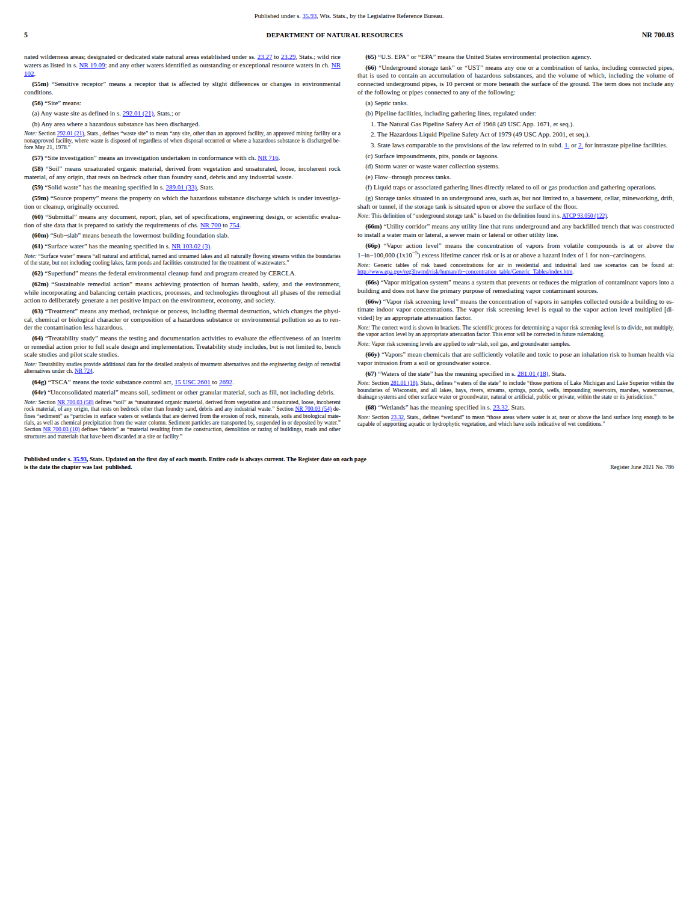Published under s. 35.93, Wis. Stats., by the Legislative Reference Bureau.
5 DEPARTMENT OF NATURAL RESOURCES NR 700.03
nated wilderness areas; designated or dedicated state natural areas established under ss. 23.27 to 23.29, Stats.; wild rice waters as listed in s. NR 19.09; and any other waters identified as outstanding or exceptional resource waters in ch. NR 102.
(55m) “Sensitive receptor” means a receptor that is affected by slight differences or changes in environmental conditions.
(56) “Site” means:
(a) Any waste site as defined in s. 292.01 (21), Stats.; or
(b) Any area where a hazardous substance has been discharged.
Note: Section 292.01 (21), Stats., defines “waste site” to mean “any site, other than an approved facility, an approved mining facility or a nonapproved facility, where waste is disposed of regardless of when disposal occurred or where a hazardous substance is discharged before May 21, 1978.”
(57) “Site investigation” means an investigation undertaken in conformance with ch. NR 716.
(58) “Soil” means unsaturated organic material, derived from vegetation and unsaturated, loose, incoherent rock material, of any origin, that rests on bedrock other than foundry sand, debris and any industrial waste.
(59) “Solid waste” has the meaning specified in s. 289.01 (33), Stats.
(59m) “Source property” means the property on which the hazardous substance discharge which is under investigation or cleanup, originally occurred.
(60) “Submittal” means any document, report, plan, set of specifications, engineering design, or scientific evaluation of site data that is prepared to satisfy the requirements of chs. NR 700 to 754.
(60m) “Sub−slab” means beneath the lowermost building foundation slab.
(61) “Surface water” has the meaning specified in s. NR 103.02 (3).
Note: “Surface water” means “all natural and artificial, named and unnamed lakes and all naturally flowing streams within the boundaries of the state, but not including cooling lakes, farm ponds and facilities constructed for the treatment of wastewaters.”
(62) “Superfund” means the federal environmental cleanup fund and program created by CERCLA.
(62m) “Sustainable remedial action” means achieving protection of human health, safety, and the environment, while incorporating and balancing certain practices, processes, and technologies throughout all phases of the remedial action to deliberately generate a net positive impact on the environment, economy, and society.
(63) “Treatment” means any method, technique or process, including thermal destruction, which changes the physical, chemical or biological character or composition of a hazardous substance or environmental pollution so as to render the contamination less hazardous.
(64) “Treatability study” means the testing and documentation activities to evaluate the effectiveness of an interim or remedial action prior to full scale design and implementation. Treatability study includes, but is not limited to, bench scale studies and pilot scale studies.
Note: Treatability studies provide additional data for the detailed analysis of treatment alternatives and the engineering design of remedial alternatives under ch. NR 724.
(64g) “TSCA” means the toxic substance control act, 15 USC 2601 to 2692.
(64r) “Unconsolidated material” means soil, sediment or other granular material, such as fill, not including debris.
Note: Section NR 700.03 (58) defines “soil” as “unsaturated organic material, derived from vegetation and unsaturated, loose, incoherent rock material, of any origin, that rests on bedrock other than foundry sand, debris and any industrial waste.” Section NR 700.03 (54) defines “sediment” as “particles in surface waters or wetlands that are derived from the erosion of rock, minerals, soils and biological materials, as well as chemical precipitation from the water column. Sediment particles are transported by, suspended in or deposited by water.” Section NR 700.03 (10) defines “debris” as “material resulting from the construction, demolition or razing of buildings, roads and other structures and materials that have been discarded at a site or facility.”
(65) “U.S. EPA” or “EPA” means the United States environmental protection agency.
(66) “Underground storage tank” or “UST” means any one or a combination of tanks, including connected pipes, that is used to contain an accumulation of hazardous substances, and the volume of which, including the volume of connected underground pipes, is 10 percent or more beneath the surface of the ground. The term does not include any of the following or pipes connected to any of the following:
(a) Septic tanks.
(b) Pipeline facilities, including gathering lines, regulated under:
1. The Natural Gas Pipeline Safety Act of 1968 (49 USC App. 1671, et seq.).
2. The Hazardous Liquid Pipeline Safety Act of 1979 (49 USC App. 2001, et seq.).
3. State laws comparable to the provisions of the law referred to in subd. 1. or 2. for intrastate pipeline facilities.
(c) Surface impoundments, pits, ponds or lagoons.
(d) Storm water or waste water collection systems.
(e) Flow−through process tanks.
(f) Liquid traps or associated gathering lines directly related to oil or gas production and gathering operations.
(g) Storage tanks situated in an underground area, such as, but not limited to, a basement, cellar, mineworking, drift, shaft or tunnel, if the storage tank is situated upon or above the surface of the floor.
Note: This definition of “underground storage tank” is based on the definition found in s. ATCP 93.050 (122).
(66m) “Utility corridor” means any utility line that runs underground and any backfilled trench that was constructed to install a water main or lateral, a sewer main or lateral or other utility line.
(66p) “Vapor action level” means the concentration of vapors from volatile compounds is at or above the 1−in−100,000 (1x10−5) excess lifetime cancer risk or is at or above a hazard index of 1 for non−carcinogens.
Note: Generic tables of risk based concentrations for air in residential and industrial land use scenarios can be found at: http://www.epa.gov/reg3hwmd/risk/human/rb−concentration_table/Generic_Tables/index.htm.
(66s) “Vapor mitigation system” means a system that prevents or reduces the migration of contaminant vapors into a building and does not have the primary purpose of remediating vapor contaminant sources.
(66w) “Vapor risk screening level” means the concentration of vapors in samples collected outside a building to estimate indoor vapor concentrations. The vapor risk screening level is equal to the vapor action level multiplied [divided] by an appropriate attenuation factor.
Note: The correct word is shown in brackets. The scientific process for determining a vapor risk screening level is to divide, not multiply, the vapor action level by an appropriate attenuation factor. This error will be corrected in future rulemaking.
Note: Vapor risk screening levels are applied to sub−slab, soil gas, and groundwater samples.
(66y) “Vapors” mean chemicals that are sufficiently volatile and toxic to pose an inhalation risk to human health via vapor intrusion from a soil or groundwater source.
(67) “Waters of the state” has the meaning specified in s. 281.01 (18), Stats.
Note: Section 281.01 (18), Stats., defines “waters of the state” to include “those portions of Lake Michigan and Lake Superior within the boundaries of Wisconsin, and all lakes, bays, rivers, streams, springs, ponds, wells, impounding reservoirs, marshes, watercourses, drainage systems and other surface water or groundwater, natural or artificial, public or private, within the state or its jurisdiction.”
(68) “Wetlands” has the meaning specified in s. 23.32, Stats.
Note: Section 23.32, Stats., defines “wetland” to mean “those areas where water is at, near or above the land surface long enough to be capable of supporting aquatic or hydrophytic vegetation, and which have soils indicative of wet conditions.”
Published under s. 35.93, Stats. Updated on the first day of each month. Entire code is always current. The Register date on each page
is the date the chapter was last published. Register June 2021 No. 786